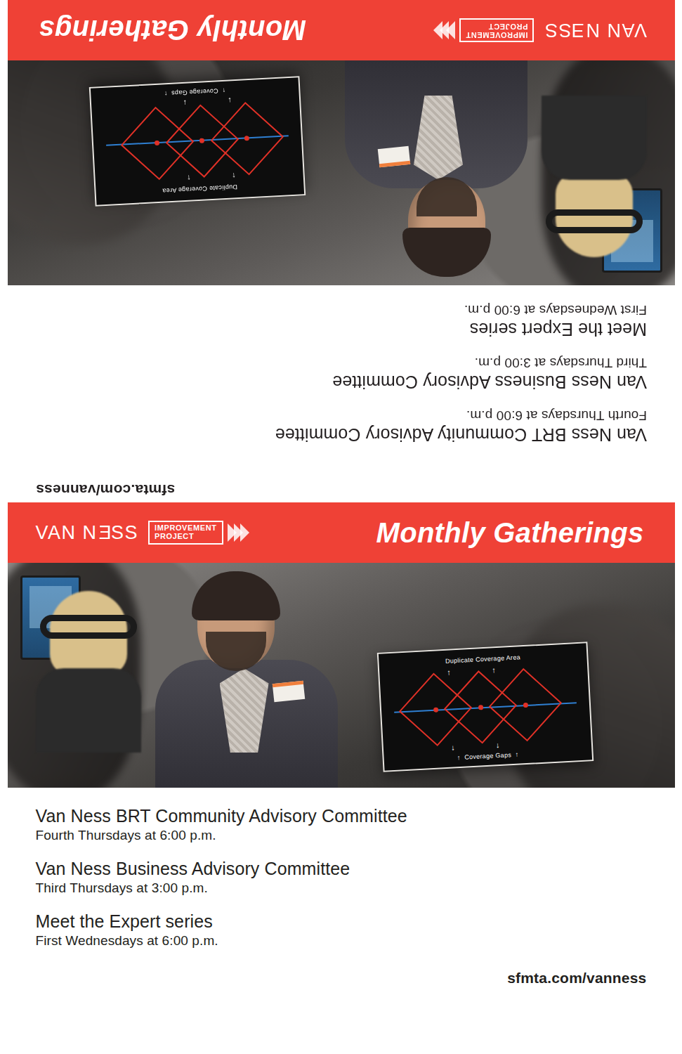sfmta.com/vanness
Van Ness BRT Community Advisory Committee
Fourth Thursdays at 6:00 p.m.
Van Ness Business Advisory Committee
Third Thursdays at 3:00 p.m.
Meet the Expert series
First Wednesdays at 6:00 p.m.
Duplicate Coverage Area
↓ ↓ ↑ ↑ ↑ Coverage Gaps ↑
VAN NESS IMPROVEMENT
PROJECT
Monthly Gatherings
VAN NESS IMPROVEMENT
PROJECT
Monthly Gatherings
Duplicate Coverage Area
↓ ↓ ↑ ↑ ↑ Coverage Gaps ↑
Van Ness BRT Community Advisory Committee
Fourth Thursdays at 6:00 p.m.
Van Ness Business Advisory Committee
Third Thursdays at 3:00 p.m.
Meet the Expert series
First Wednesdays at 6:00 p.m.
sfmta.com/vanness